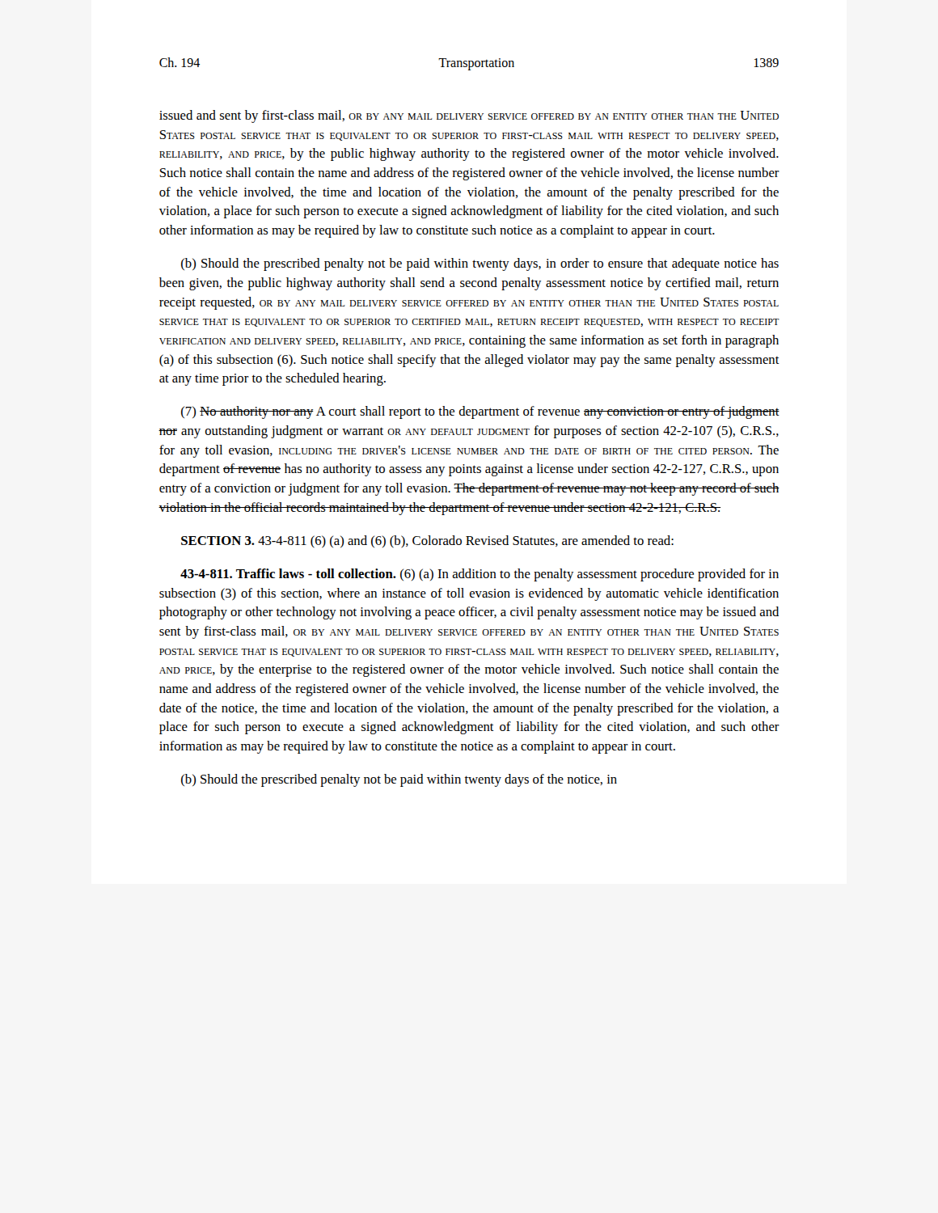Ch. 194 Transportation 1389
issued and sent by first-class mail, or by any mail delivery service offered by an entity other than the United States postal service that is equivalent to or superior to first-class mail with respect to delivery speed, reliability, and price, by the public highway authority to the registered owner of the motor vehicle involved. Such notice shall contain the name and address of the registered owner of the vehicle involved, the license number of the vehicle involved, the time and location of the violation, the amount of the penalty prescribed for the violation, a place for such person to execute a signed acknowledgment of liability for the cited violation, and such other information as may be required by law to constitute such notice as a complaint to appear in court.
(b) Should the prescribed penalty not be paid within twenty days, in order to ensure that adequate notice has been given, the public highway authority shall send a second penalty assessment notice by certified mail, return receipt requested, or by any mail delivery service offered by an entity other than the United States postal service that is equivalent to or superior to certified mail, return receipt requested, with respect to receipt verification and delivery speed, reliability, and price, containing the same information as set forth in paragraph (a) of this subsection (6). Such notice shall specify that the alleged violator may pay the same penalty assessment at any time prior to the scheduled hearing.
(7) No authority nor any A court shall report to the department of revenue any conviction or entry of judgment nor any outstanding judgment or warrant or any default judgment for purposes of section 42-2-107 (5), C.R.S., for any toll evasion, including the driver's license number and the date of birth of the cited person. The department of revenue has no authority to assess any points against a license under section 42-2-127, C.R.S., upon entry of a conviction or judgment for any toll evasion. The department of revenue may not keep any record of such violation in the official records maintained by the department of revenue under section 42-2-121, C.R.S.
SECTION 3. 43-4-811 (6) (a) and (6) (b), Colorado Revised Statutes, are amended to read:
43-4-811. Traffic laws - toll collection. (6) (a) In addition to the penalty assessment procedure provided for in subsection (3) of this section, where an instance of toll evasion is evidenced by automatic vehicle identification photography or other technology not involving a peace officer, a civil penalty assessment notice may be issued and sent by first-class mail, or by any mail delivery service offered by an entity other than the United States postal service that is equivalent to or superior to first-class mail with respect to delivery speed, reliability, and price, by the enterprise to the registered owner of the motor vehicle involved. Such notice shall contain the name and address of the registered owner of the vehicle involved, the license number of the vehicle involved, the date of the notice, the time and location of the violation, the amount of the penalty prescribed for the violation, a place for such person to execute a signed acknowledgment of liability for the cited violation, and such other information as may be required by law to constitute the notice as a complaint to appear in court.
(b) Should the prescribed penalty not be paid within twenty days of the notice, in